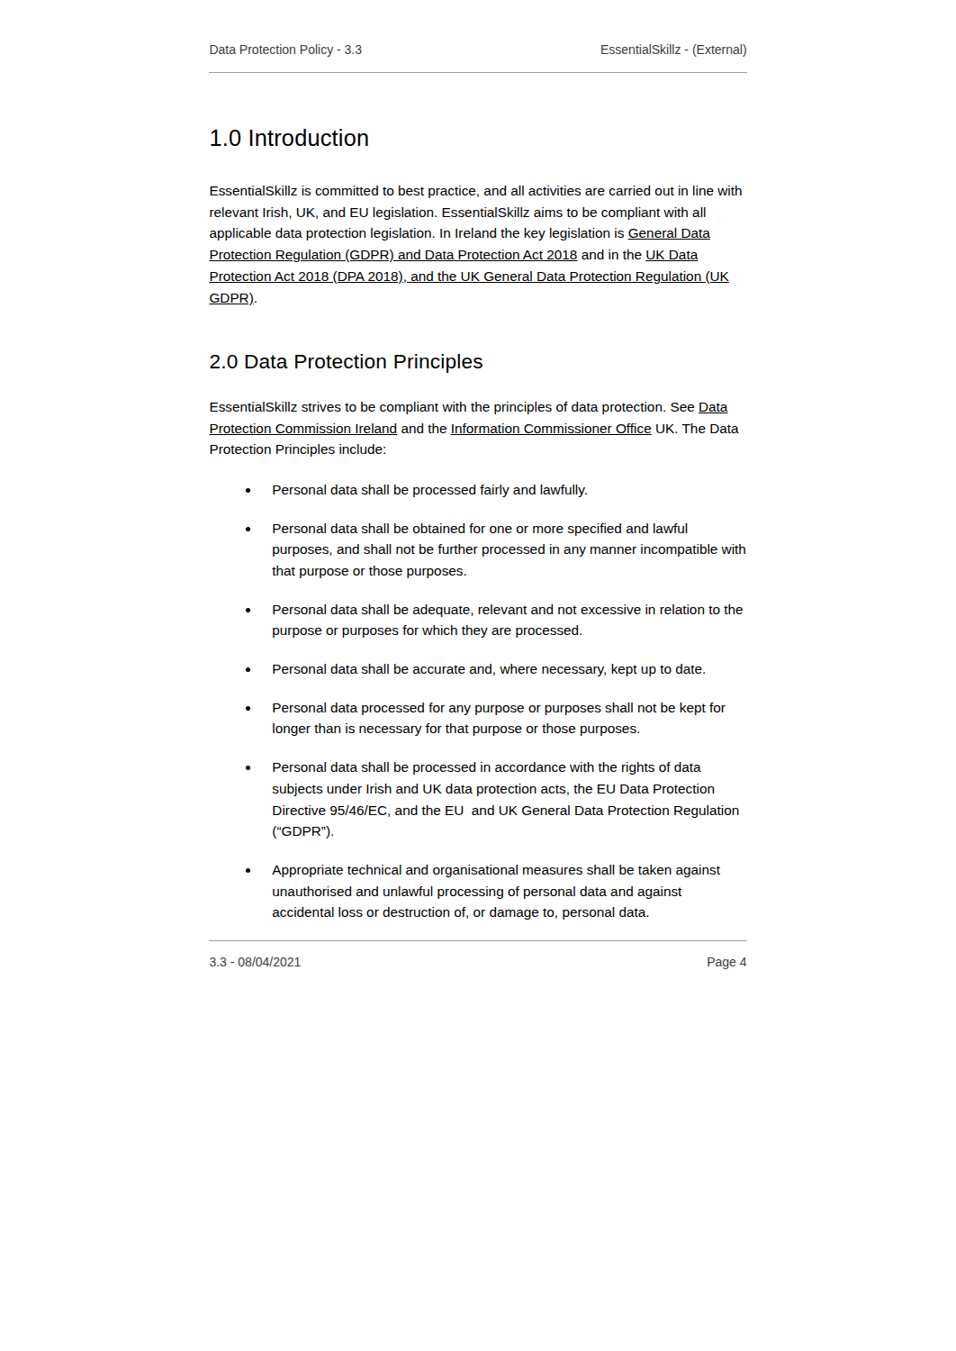Data Protection Policy - 3.3
EssentialSkillz - (External)
1.0 Introduction
EssentialSkillz is committed to best practice, and all activities are carried out in line with relevant Irish, UK, and EU legislation. EssentialSkillz aims to be compliant with all applicable data protection legislation. In Ireland the key legislation is General Data Protection Regulation (GDPR) and Data Protection Act 2018 and in the UK Data Protection Act 2018 (DPA 2018), and the UK General Data Protection Regulation (UK GDPR).
2.0 Data Protection Principles
EssentialSkillz strives to be compliant with the principles of data protection. See Data Protection Commission Ireland and the Information Commissioner Office UK. The Data Protection Principles include:
Personal data shall be processed fairly and lawfully.
Personal data shall be obtained for one or more specified and lawful purposes, and shall not be further processed in any manner incompatible with that purpose or those purposes.
Personal data shall be adequate, relevant and not excessive in relation to the purpose or purposes for which they are processed.
Personal data shall be accurate and, where necessary, kept up to date.
Personal data processed for any purpose or purposes shall not be kept for longer than is necessary for that purpose or those purposes.
Personal data shall be processed in accordance with the rights of data subjects under Irish and UK data protection acts, the EU Data Protection Directive 95/46/EC, and the EU and UK General Data Protection Regulation (“GDPR”).
Appropriate technical and organisational measures shall be taken against unauthorised and unlawful processing of personal data and against accidental loss or destruction of, or damage to, personal data.
3.3 - 08/04/2021
Page 4